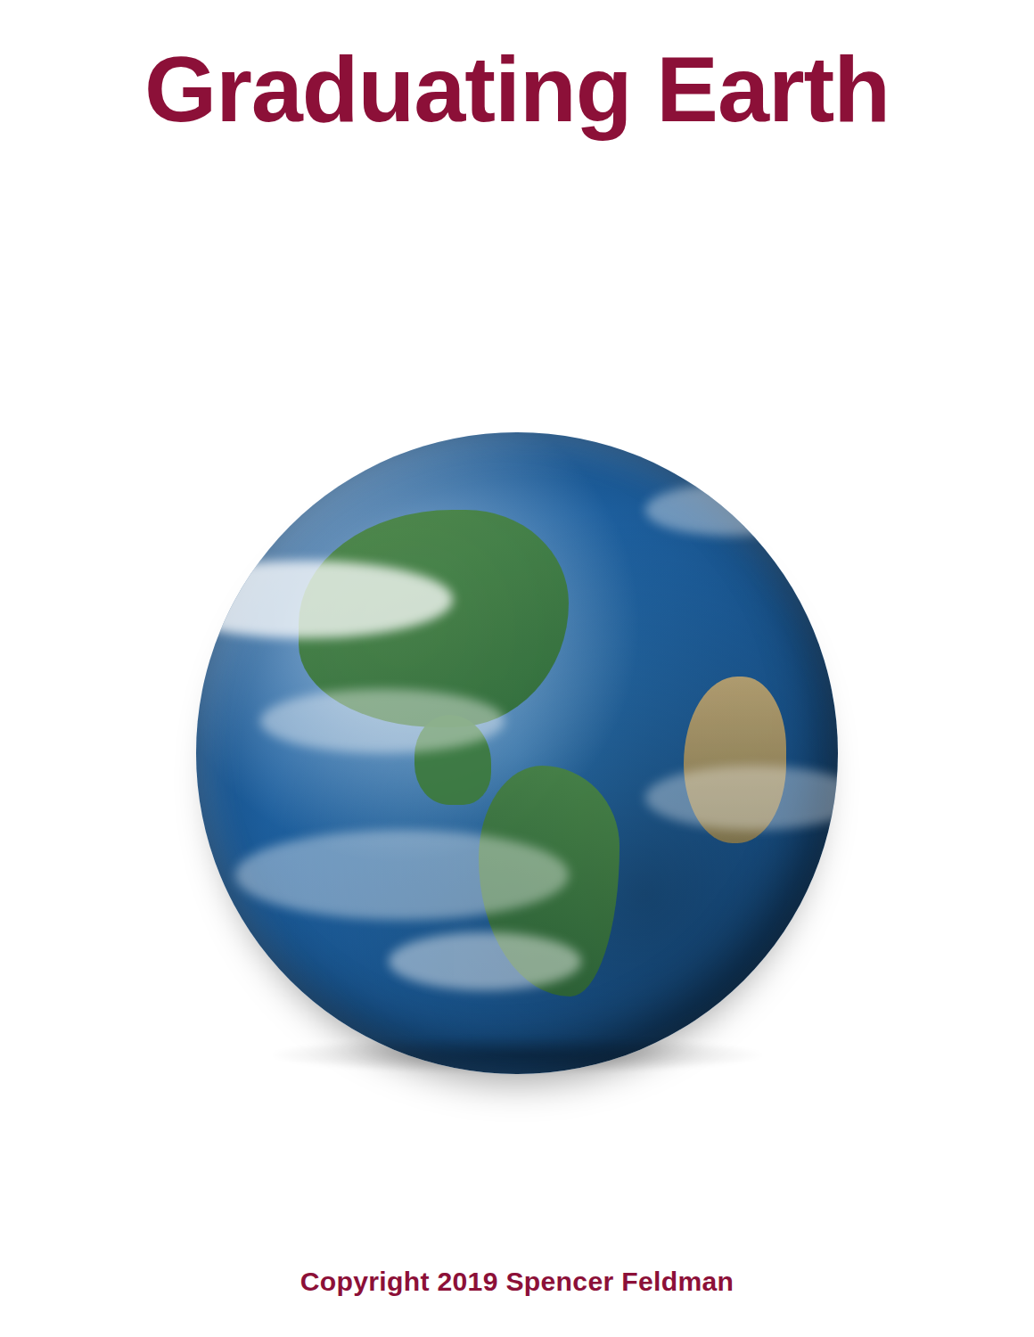Graduating Earth
Copyright 2019 Spencer Feldman